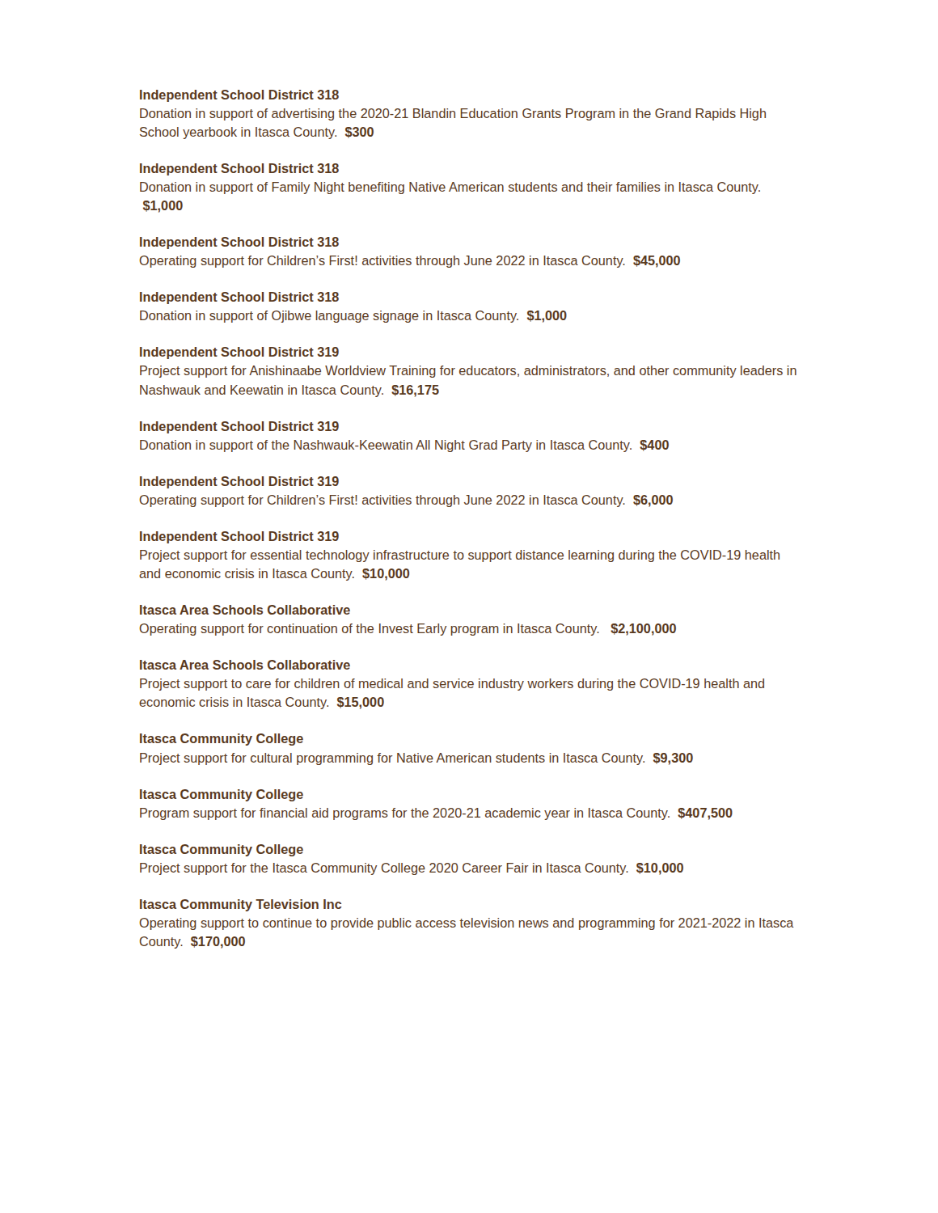Independent School District 318
Donation in support of advertising the 2020-21 Blandin Education Grants Program in the Grand Rapids High School yearbook in Itasca County. $300
Independent School District 318
Donation in support of Family Night benefiting Native American students and their families in Itasca County. $1,000
Independent School District 318
Operating support for Children’s First! activities through June 2022 in Itasca County. $45,000
Independent School District 318
Donation in support of Ojibwe language signage in Itasca County. $1,000
Independent School District 319
Project support for Anishinaabe Worldview Training for educators, administrators, and other community leaders in Nashwauk and Keewatin in Itasca County. $16,175
Independent School District 319
Donation in support of the Nashwauk-Keewatin All Night Grad Party in Itasca County. $400
Independent School District 319
Operating support for Children’s First! activities through June 2022 in Itasca County. $6,000
Independent School District 319
Project support for essential technology infrastructure to support distance learning during the COVID-19 health and economic crisis in Itasca County. $10,000
Itasca Area Schools Collaborative
Operating support for continuation of the Invest Early program in Itasca County. $2,100,000
Itasca Area Schools Collaborative
Project support to care for children of medical and service industry workers during the COVID-19 health and economic crisis in Itasca County. $15,000
Itasca Community College
Project support for cultural programming for Native American students in Itasca County. $9,300
Itasca Community College
Program support for financial aid programs for the 2020-21 academic year in Itasca County. $407,500
Itasca Community College
Project support for the Itasca Community College 2020 Career Fair in Itasca County. $10,000
Itasca Community Television Inc
Operating support to continue to provide public access television news and programming for 2021-2022 in Itasca County. $170,000